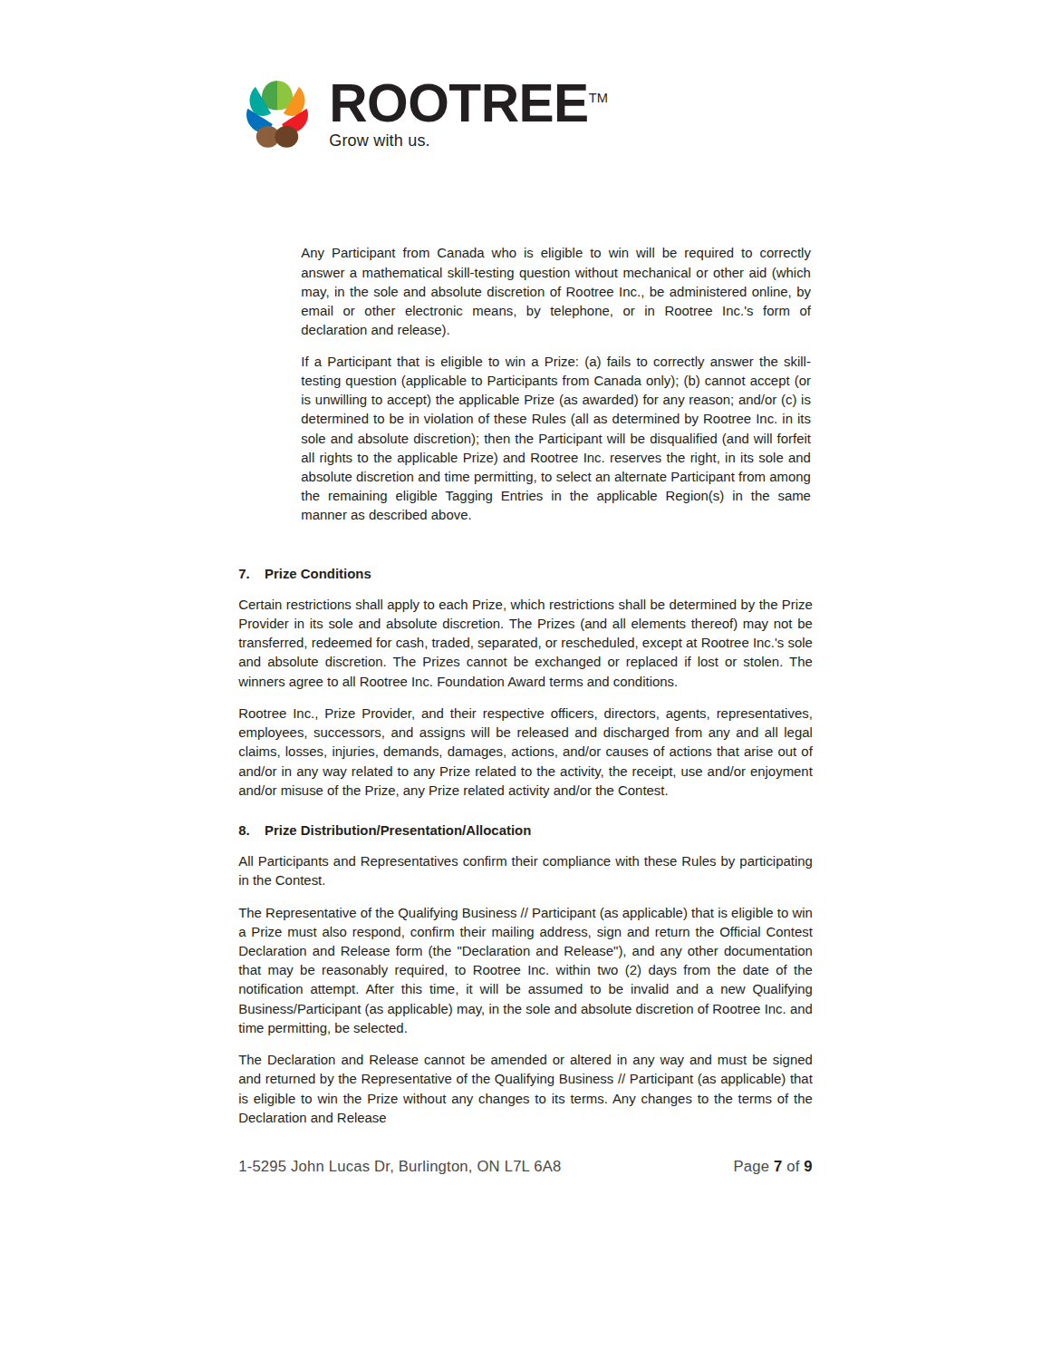ROOTREETM
Grow with us.
Any Participant from Canada who is eligible to win will be required to correctly answer a mathematical skill-testing question without mechanical or other aid (which may, in the sole and absolute discretion of Rootree Inc., be administered online, by email or other electronic means, by telephone, or in Rootree Inc.'s form of declaration and release).
If a Participant that is eligible to win a Prize: (a) fails to correctly answer the skill-testing question (applicable to Participants from Canada only); (b) cannot accept (or is unwilling to accept) the applicable Prize (as awarded) for any reason; and/or (c) is determined to be in violation of these Rules (all as determined by Rootree Inc. in its sole and absolute discretion); then the Participant will be disqualified (and will forfeit all rights to the applicable Prize) and Rootree Inc. reserves the right, in its sole and absolute discretion and time permitting, to select an alternate Participant from among the remaining eligible Tagging Entries in the applicable Region(s) in the same manner as described above.
7. Prize Conditions
Certain restrictions shall apply to each Prize, which restrictions shall be determined by the Prize Provider in its sole and absolute discretion. The Prizes (and all elements thereof) may not be transferred, redeemed for cash, traded, separated, or rescheduled, except at Rootree Inc.'s sole and absolute discretion. The Prizes cannot be exchanged or replaced if lost or stolen. The winners agree to all Rootree Inc. Foundation Award terms and conditions.
Rootree Inc., Prize Provider, and their respective officers, directors, agents, representatives, employees, successors, and assigns will be released and discharged from any and all legal claims, losses, injuries, demands, damages, actions, and/or causes of actions that arise out of and/or in any way related to any Prize related to the activity, the receipt, use and/or enjoyment and/or misuse of the Prize, any Prize related activity and/or the Contest.
8. Prize Distribution/Presentation/Allocation
All Participants and Representatives confirm their compliance with these Rules by participating in the Contest.
The Representative of the Qualifying Business // Participant (as applicable) that is eligible to win a Prize must also respond, confirm their mailing address, sign and return the Official Contest Declaration and Release form (the "Declaration and Release"), and any other documentation that may be reasonably required, to Rootree Inc. within two (2) days from the date of the notification attempt. After this time, it will be assumed to be invalid and a new Qualifying Business/Participant (as applicable) may, in the sole and absolute discretion of Rootree Inc. and time permitting, be selected.
The Declaration and Release cannot be amended or altered in any way and must be signed and returned by the Representative of the Qualifying Business // Participant (as applicable) that is eligible to win the Prize without any changes to its terms. Any changes to the terms of the Declaration and Release
1-5295 John Lucas Dr, Burlington, ON L7L 6A8
Page 7 of 9